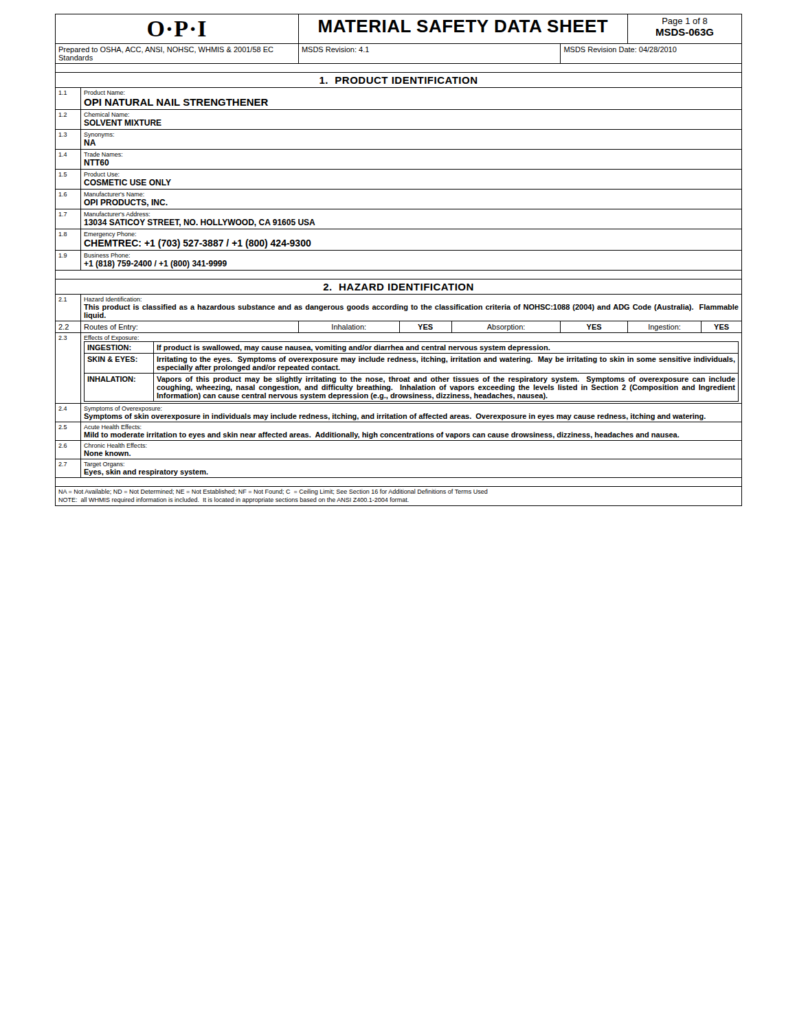| O·P·I | MATERIAL SAFETY DATA SHEET | Page 1 of 8 MSDS-063G |
| Prepared to OSHA, ACC, ANSI, NOHSC, WHMIS & 2001/58 EC Standards | MSDS Revision: 4.1 | MSDS Revision Date: 04/28/2010 |
| 1. PRODUCT IDENTIFICATION |
| 1.1 | Product Name: OPI NATURAL NAIL STRENGTHENER |
| 1.2 | Chemical Name: SOLVENT MIXTURE |
| 1.3 | Synonyms: NA |
| 1.4 | Trade Names: NTT60 |
| 1.5 | Product Use: COSMETIC USE ONLY |
| 1.6 | Manufacturer's Name: OPI PRODUCTS, INC. |
| 1.7 | Manufacturer's Address: 13034 SATICOY STREET, NO. HOLLYWOOD, CA 91605 USA |
| 1.8 | Emergency Phone: CHEMTREC: +1 (703) 527-3887 / +1 (800) 424-9300 |
| 1.9 | Business Phone: +1 (818) 759-2400 / +1 (800) 341-9999 |
| 2. HAZARD IDENTIFICATION |
| 2.1 | Hazard Identification: This product is classified as a hazardous substance and as dangerous goods according to the classification criteria of NOHSC:1088 (2004) and ADG Code (Australia). Flammable liquid. |
| 2.2 | Routes of Entry: | Inhalation: | YES | Absorption: | YES | Ingestion: | YES |
| 2.3 | Effects of Exposure: / INGESTION: / If product is swallowed, may cause nausea, vomiting and/or diarrhea and central nervous system depression. / / SKIN & EYES: / Irritating to the eyes. Symptoms of overexposure may include redness, itching, irritation and watering. May be irritating to skin in some sensitive individuals, especially after prolonged and/or repeated contact. / / INHALATION: / Vapors of this product may be slightly irritating to the nose, throat and other tissues of the respiratory system. Symptoms of overexposure can include coughing, wheezing, nasal congestion, and difficulty breathing. Inhalation of vapors exceeding the levels listed in Section 2 (Composition and Ingredient Information) can cause central nervous system depression (e.g., drowsiness, dizziness, headaches, nausea). / |
| 2.4 | Symptoms of Overexposure: Symptoms of skin overexposure in individuals may include redness, itching, and irritation of affected areas. Overexposure in eyes may cause redness, itching and watering. |
| 2.5 | Acute Health Effects: Mild to moderate irritation to eyes and skin near affected areas. Additionally, high concentrations of vapors can cause drowsiness, dizziness, headaches and nausea. |
| 2.6 | Chronic Health Effects: None known. |
| 2.7 | Target Organs: Eyes, skin and respiratory system. |
| NA = Not Available; ND = Not Determined; NE = Not Established; NF = Not Found; C = Ceiling Limit; See Section 16 for Additional Definitions of Terms Used NOTE: all WHMIS required information is included. It is located in appropriate sections based on the ANSI Z400.1-2004 format. |